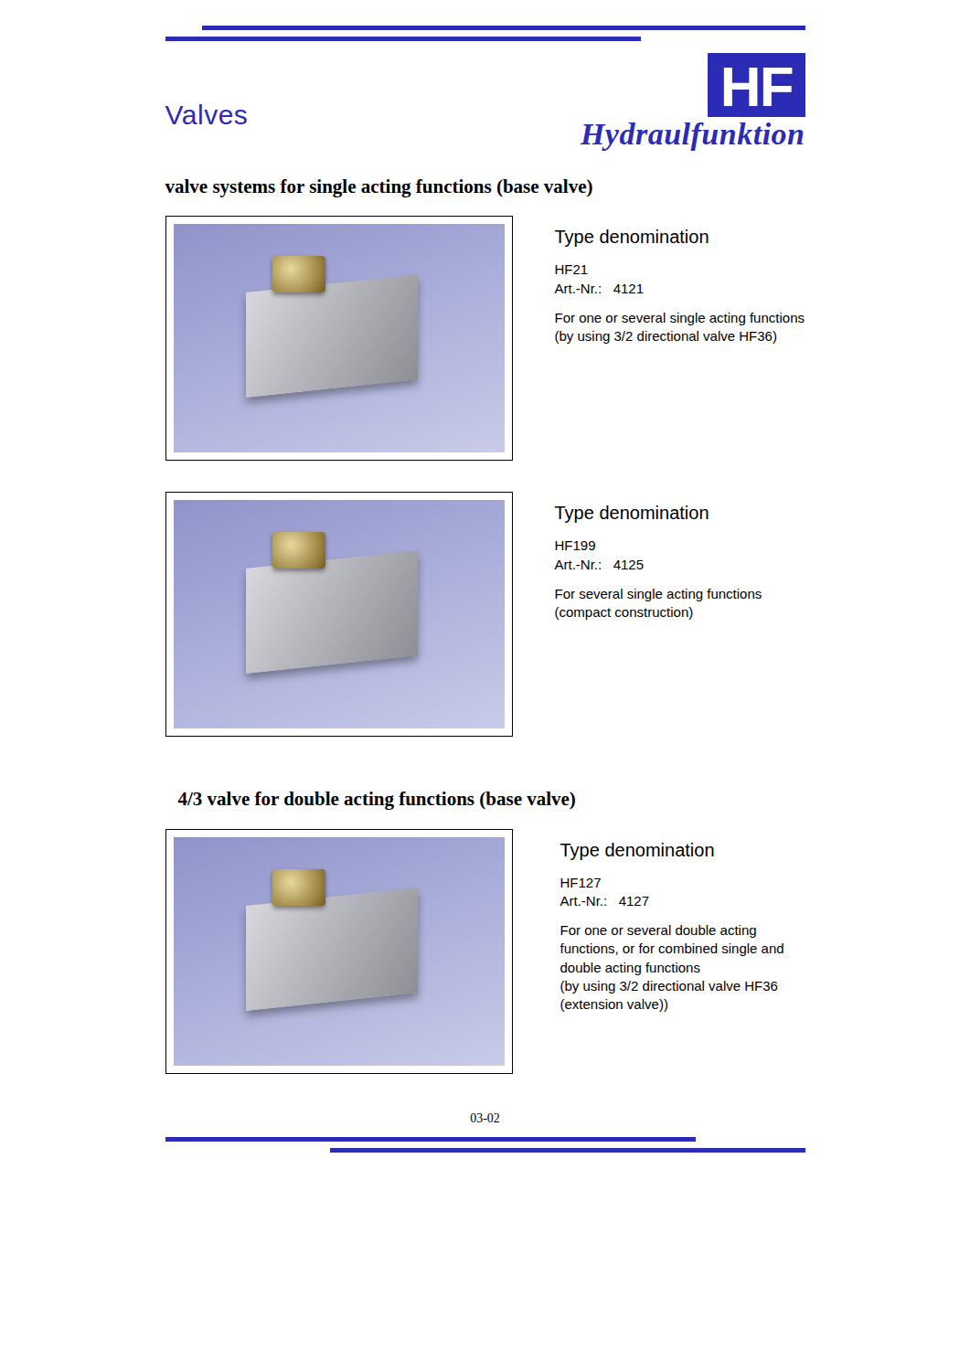Valves
HF Hydraulfunktion
valve systems for single acting functions (base valve)
Type denomination
HF21
Art.-Nr.: 4121
For one or several single acting functions
(by using 3/2 directional valve HF36)
Type denomination
HF199
Art.-Nr.: 4125
For several single acting functions (compact construction)
4/3 valve for double acting functions (base valve)
Type denomination
HF127
Art.-Nr.: 4127
For one or several double acting functions, or for combined single and double acting functions
(by using 3/2 directional valve HF36 (extension valve))
03-02